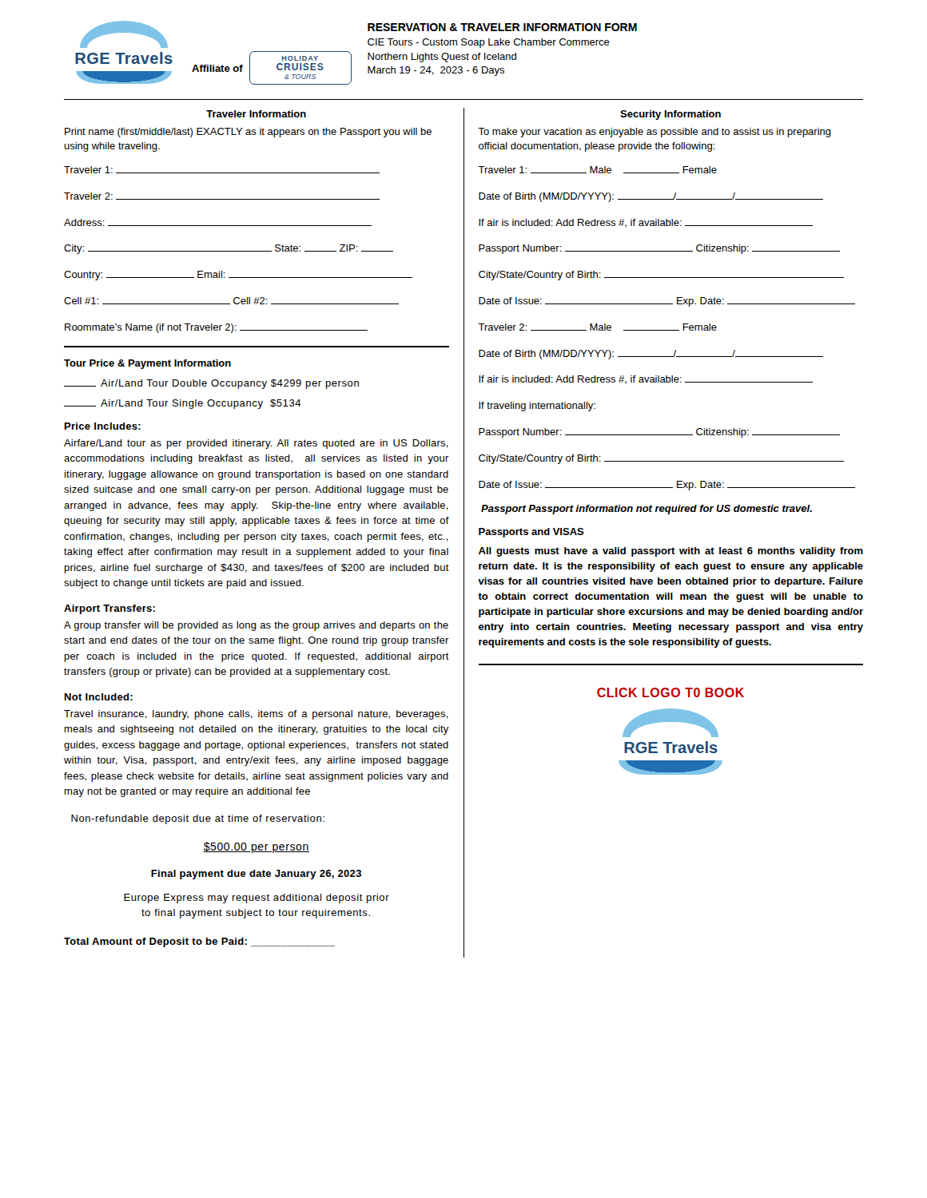RGE Travels
Affiliate of
HOLIDAY
CRUISES
& TOURS
RESERVATION & TRAVELER INFORMATION FORM
CIE Tours - Custom Soap Lake Chamber Commerce
Northern Lights Quest of Iceland
March 19 - 24, 2023 - 6 Days
Traveler Information
Print name (first/middle/last) EXACTLY as it appears on the Passport you will be using while traveling.
Traveler 1:
Traveler 2:
Address:
City: State: ZIP:
Country: Email:
Cell #1: Cell #2:
Roommate’s Name (if not Traveler 2):
Tour Price & Payment Information
Air/Land Tour Double Occupancy $4299 per person
Air/Land Tour Single Occupancy $5134
Price Includes:
Airfare/Land tour as per provided itinerary. All rates quoted are in US Dollars, accommodations including breakfast as listed, all services as listed in your itinerary, luggage allowance on ground transportation is based on one standard sized suitcase and one small carry-on per person. Additional luggage must be arranged in advance, fees may apply. Skip-the-line entry where available, queuing for security may still apply, applicable taxes & fees in force at time of confirmation, changes, including per person city taxes, coach permit fees, etc., taking effect after confirmation may result in a supplement added to your final prices, airline fuel surcharge of $430, and taxes/fees of $200 are included but subject to change until tickets are paid and issued.
Airport Transfers:
A group transfer will be provided as long as the group arrives and departs on the start and end dates of the tour on the same flight. One round trip group transfer per coach is included in the price quoted. If requested, additional airport transfers (group or private) can be provided at a supplementary cost.
Not Included:
Travel insurance, laundry, phone calls, items of a personal nature, beverages, meals and sightseeing not detailed on the itinerary, gratuities to the local city guides, excess baggage and portage, optional experiences, transfers not stated within tour, Visa, passport, and entry/exit fees, any airline imposed baggage fees, please check website for details, airline seat assignment policies vary and may not be granted or may require an additional fee
Non-refundable deposit due at time of reservation:
$500.00 per person
Final payment due date January 26, 2023
Europe Express may request additional deposit prior
to final payment subject to tour requirements.
Total Amount of Deposit to be Paid: ______________
Security Information
To make your vacation as enjoyable as possible and to assist us in preparing official documentation, please provide the following:
Traveler 1: Male Female
Date of Birth (MM/DD/YYYY): / /
If air is included: Add Redress #, if available:
Passport Number: Citizenship:
City/State/Country of Birth:
Date of Issue: Exp. Date:
Traveler 2: Male Female
Date of Birth (MM/DD/YYYY): / /
If air is included: Add Redress #, if available:
If traveling internationally:
Passport Number: Citizenship:
City/State/Country of Birth:
Date of Issue: Exp. Date:
Passport Passport information not required for US domestic travel.
Passports and VISAS
All guests must have a valid passport with at least 6 months validity from return date. It is the responsibility of each guest to ensure any applicable visas for all countries visited have been obtained prior to departure. Failure to obtain correct documentation will mean the guest will be unable to participate in particular shore excursions and may be denied boarding and/or entry into certain countries. Meeting necessary passport and visa entry requirements and costs is the sole responsibility of guests.
CLICK LOGO T0 BOOK
RGE Travels